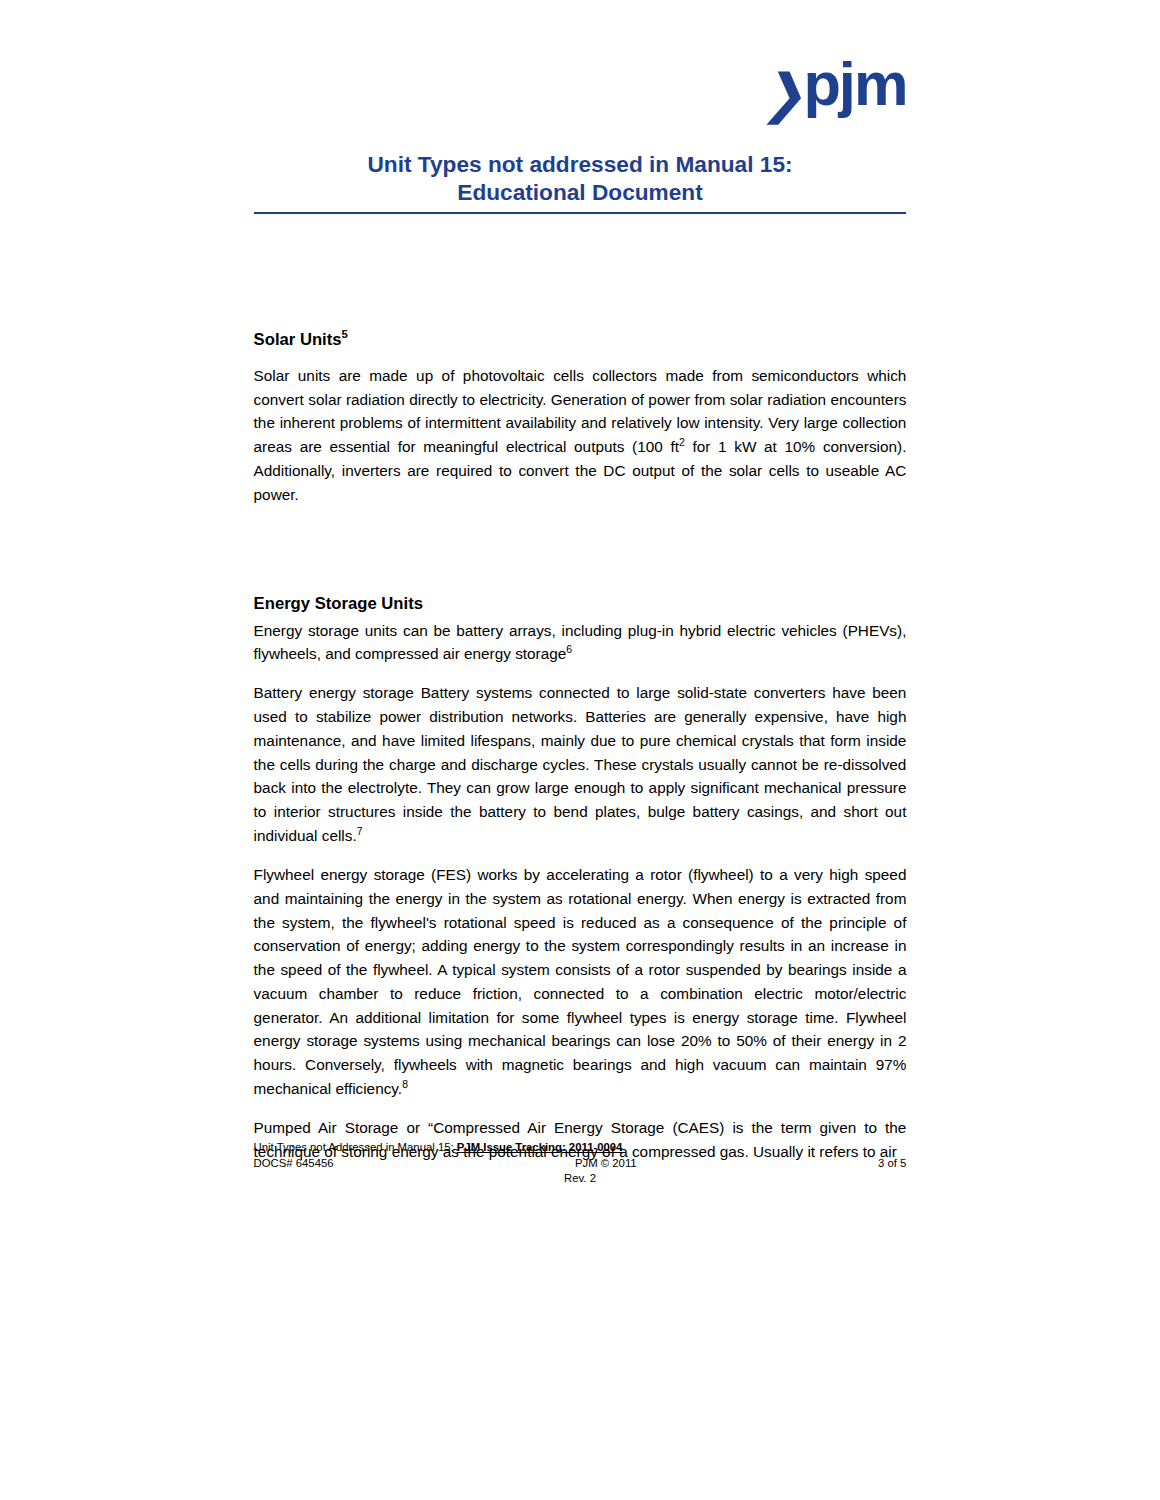❯pjm
Unit Types not addressed in Manual 15:
Educational Document
Solar Units5
Solar units are made up of photovoltaic cells collectors made from semiconductors which convert solar radiation directly to electricity. Generation of power from solar radiation encounters the inherent problems of intermittent availability and relatively low intensity. Very large collection areas are essential for meaningful electrical outputs (100 ft2 for 1 kW at 10% conversion). Additionally, inverters are required to convert the DC output of the solar cells to useable AC power.
Energy Storage Units
Energy storage units can be battery arrays, including plug-in hybrid electric vehicles (PHEVs), flywheels, and compressed air energy storage6
Battery energy storage Battery systems connected to large solid-state converters have been used to stabilize power distribution networks. Batteries are generally expensive, have high maintenance, and have limited lifespans, mainly due to pure chemical crystals that form inside the cells during the charge and discharge cycles. These crystals usually cannot be re-dissolved back into the electrolyte. They can grow large enough to apply significant mechanical pressure to interior structures inside the battery to bend plates, bulge battery casings, and short out individual cells.7
Flywheel energy storage (FES) works by accelerating a rotor (flywheel) to a very high speed and maintaining the energy in the system as rotational energy. When energy is extracted from the system, the flywheel's rotational speed is reduced as a consequence of the principle of conservation of energy; adding energy to the system correspondingly results in an increase in the speed of the flywheel. A typical system consists of a rotor suspended by bearings inside a vacuum chamber to reduce friction, connected to a combination electric motor/electric generator. An additional limitation for some flywheel types is energy storage time. Flywheel energy storage systems using mechanical bearings can lose 20% to 50% of their energy in 2 hours. Conversely, flywheels with magnetic bearings and high vacuum can maintain 97% mechanical efficiency.8
Pumped Air Storage or “Compressed Air Energy Storage (CAES) is the term given to the technique of storing energy as the potential energy of a compressed gas. Usually it refers to air
Unit Types not Addressed in Manual 15: PJM Issue Tracking: 2011-0004
DOCS# 645456 PJM © 2011 3 of 5
Rev. 2